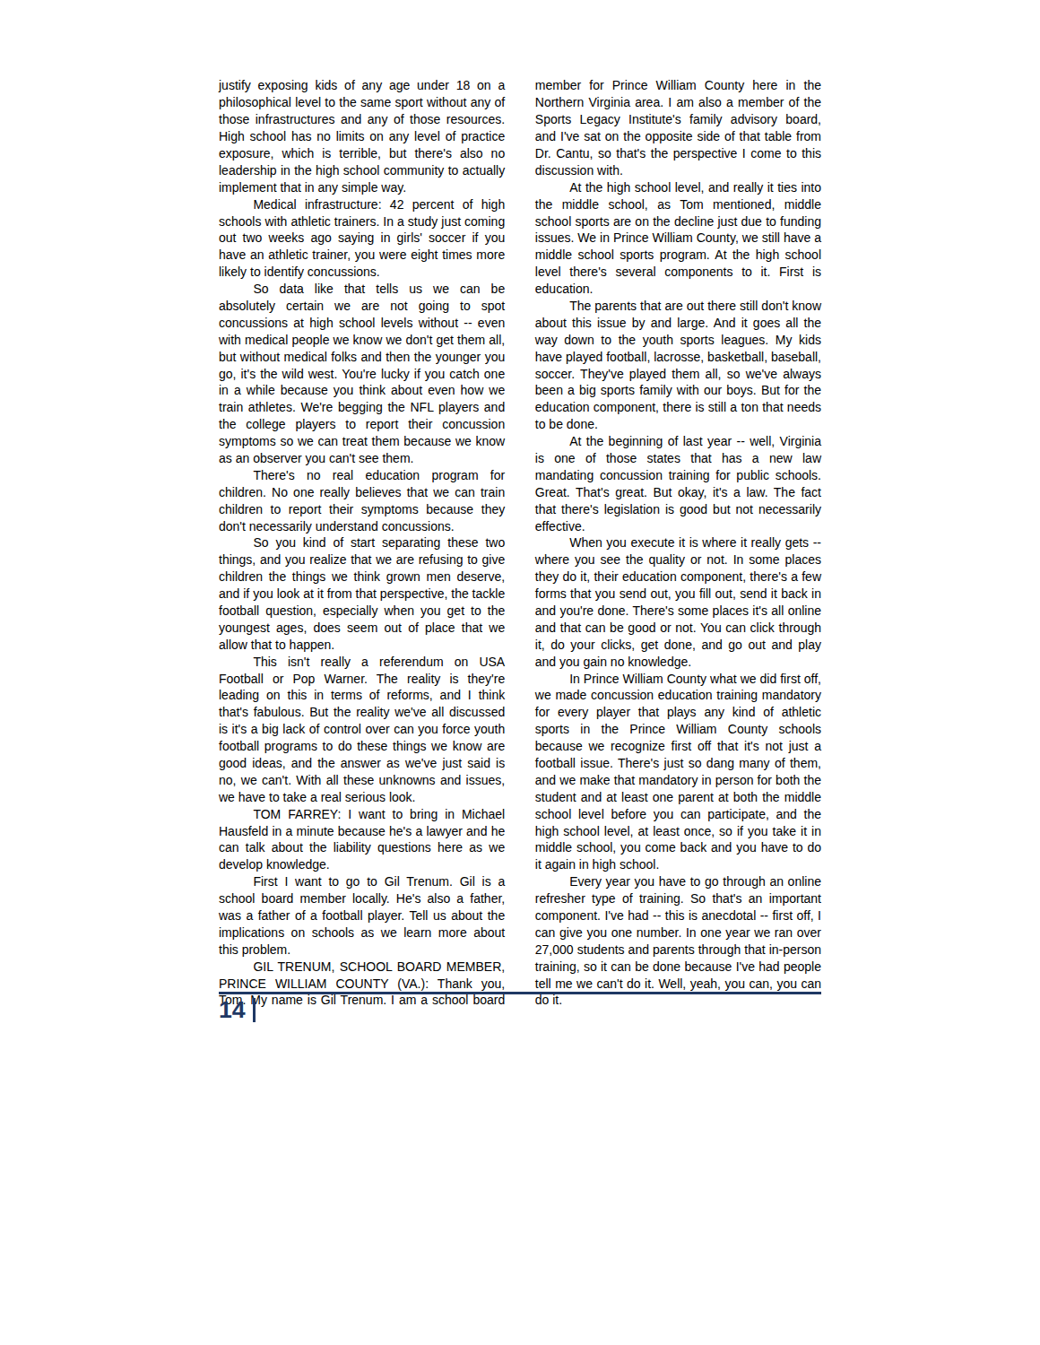justify exposing kids of any age under 18 on a philosophical level to the same sport without any of those infrastructures and any of those resources. High school has no limits on any level of practice exposure, which is terrible, but there's also no leadership in the high school community to actually implement that in any simple way.
Medical infrastructure: 42 percent of high schools with athletic trainers. In a study just coming out two weeks ago saying in girls' soccer if you have an athletic trainer, you were eight times more likely to identify concussions.
So data like that tells us we can be absolutely certain we are not going to spot concussions at high school levels without -- even with medical people we know we don't get them all, but without medical folks and then the younger you go, it's the wild west. You're lucky if you catch one in a while because you think about even how we train athletes. We're begging the NFL players and the college players to report their concussion symptoms so we can treat them because we know as an observer you can't see them.
There's no real education program for children. No one really believes that we can train children to report their symptoms because they don't necessarily understand concussions.
So you kind of start separating these two things, and you realize that we are refusing to give children the things we think grown men deserve, and if you look at it from that perspective, the tackle football question, especially when you get to the youngest ages, does seem out of place that we allow that to happen.
This isn't really a referendum on USA Football or Pop Warner. The reality is they're leading on this in terms of reforms, and I think that's fabulous. But the reality we've all discussed is it's a big lack of control over can you force youth football programs to do these things we know are good ideas, and the answer as we've just said is no, we can't. With all these unknowns and issues, we have to take a real serious look.
TOM FARREY: I want to bring in Michael Hausfeld in a minute because he's a lawyer and he can talk about the liability questions here as we develop knowledge.
First I want to go to Gil Trenum. Gil is a school board member locally. He's also a father, was a father of a football player. Tell us about the implications on schools as we learn more about this problem.
GIL TRENUM, SCHOOL BOARD MEMBER, PRINCE WILLIAM COUNTY (VA.): Thank you, Tom. My name is Gil Trenum. I am a school board member for Prince William County here in the Northern Virginia area. I am also a member of the Sports Legacy Institute's family advisory board, and I've sat on the opposite side of that table from Dr. Cantu, so that's the perspective I come to this discussion with.
At the high school level, and really it ties into the middle school, as Tom mentioned, middle school sports are on the decline just due to funding issues. We in Prince William County, we still have a middle school sports program. At the high school level there's several components to it. First is education.
The parents that are out there still don't know about this issue by and large. And it goes all the way down to the youth sports leagues. My kids have played football, lacrosse, basketball, baseball, soccer. They've played them all, so we've always been a big sports family with our boys. But for the education component, there is still a ton that needs to be done.
At the beginning of last year -- well, Virginia is one of those states that has a new law mandating concussion training for public schools. Great. That's great. But okay, it's a law. The fact that there's legislation is good but not necessarily effective.
When you execute it is where it really gets -- where you see the quality or not. In some places they do it, their education component, there's a few forms that you send out, you fill out, send it back in and you're done. There's some places it's all online and that can be good or not. You can click through it, do your clicks, get done, and go out and play and you gain no knowledge.
In Prince William County what we did first off, we made concussion education training mandatory for every player that plays any kind of athletic sports in the Prince William County schools because we recognize first off that it's not just a football issue. There's just so dang many of them, and we make that mandatory in person for both the student and at least one parent at both the middle school level before you can participate, and the high school level, at least once, so if you take it in middle school, you come back and you have to do it again in high school.
Every year you have to go through an online refresher type of training. So that's an important component. I've had -- this is anecdotal -- first off, I can give you one number. In one year we ran over 27,000 students and parents through that in-person training, so it can be done because I've had people tell me we can't do it. Well, yeah, you can, you can do it.
14